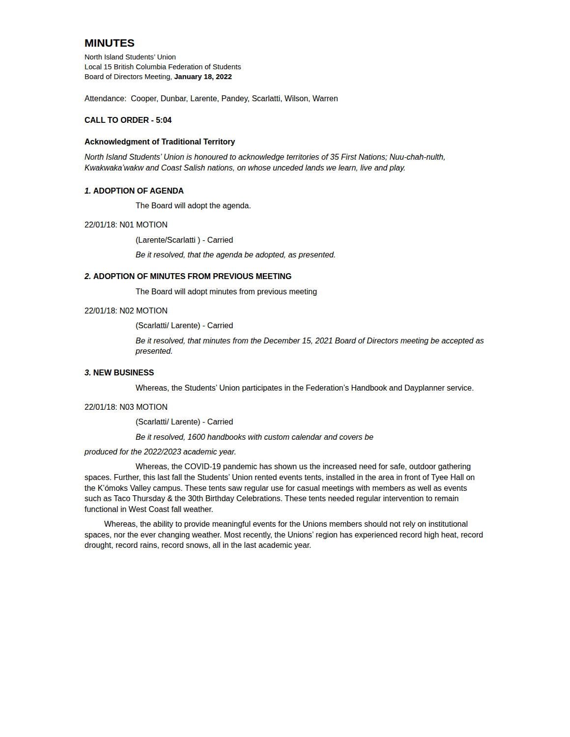MINUTES
North Island Students’ Union
Local 15 British Columbia Federation of Students
Board of Directors Meeting, January 18, 2022
Attendance: Cooper, Dunbar, Larente, Pandey, Scarlatti, Wilson, Warren
CALL TO ORDER - 5:04
Acknowledgment of Traditional Territory
North Island Students’ Union is honoured to acknowledge territories of 35 First Nations; Nuu-chah-nulth, Kwakwaka’wakw and Coast Salish nations, on whose unceded lands we learn, live and play.
ADOPTION OF AGENDA
The Board will adopt the agenda.
22/01/18: N01 MOTION
(Larente/Scarlatti ) - Carried
Be it resolved, that the agenda be adopted, as presented.
ADOPTION OF MINUTES FROM PREVIOUS MEETING
The Board will adopt minutes from previous meeting
22/01/18: N02 MOTION
(Scarlatti/ Larente) - Carried
Be it resolved, that minutes from the December 15, 2021 Board of Directors meeting be accepted as presented.
NEW BUSINESS
Whereas, the Students’ Union participates in the Federation’s Handbook and Dayplanner service.
22/01/18: N03 MOTION
(Scarlatti/ Larente) - Carried
Be it resolved, 1600 handbooks with custom calendar and covers be
produced for the 2022/2023 academic year.
Whereas, the COVID-19 pandemic has shown us the increased need for safe, outdoor gathering spaces. Further, this last fall the Students’ Union rented events tents, installed in the area in front of Tyee Hall on the K’ómoks Valley campus. These tents saw regular use for casual meetings with members as well as events such as Taco Thursday & the 30th Birthday Celebrations. These tents needed regular intervention to remain functional in West Coast fall weather.
Whereas, the ability to provide meaningful events for the Unions members should not rely on institutional spaces, nor the ever changing weather. Most recently, the Unions’ region has experienced record high heat, record drought, record rains, record snows, all in the last academic year.